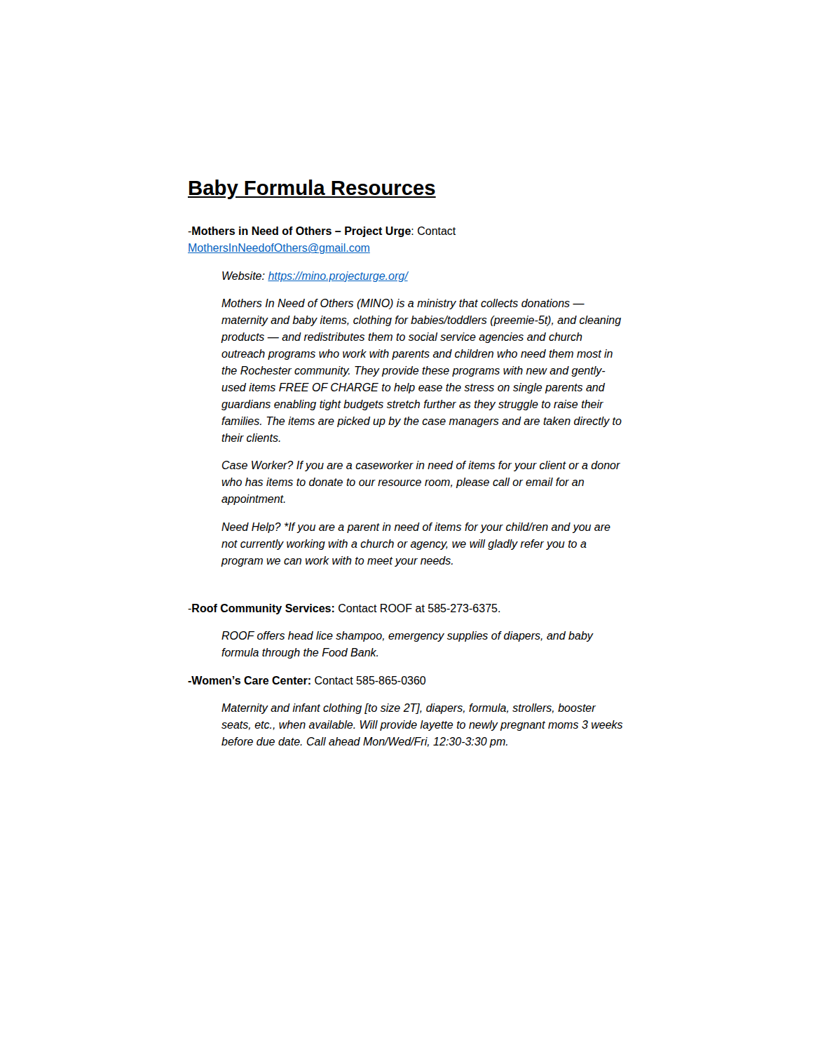Baby Formula Resources
-Mothers in Need of Others – Project Urge: Contact MothersInNeedofOthers@gmail.com
Website: https://mino.projecturge.org/
Mothers In Need of Others (MINO) is a ministry that collects donations — maternity and baby items, clothing for babies/toddlers (preemie-5t), and cleaning products — and redistributes them to social service agencies and church outreach programs who work with parents and children who need them most in the Rochester community. They provide these programs with new and gently-used items FREE OF CHARGE to help ease the stress on single parents and guardians enabling tight budgets stretch further as they struggle to raise their families. The items are picked up by the case managers and are taken directly to their clients.
Case Worker? If you are a caseworker in need of items for your client or a donor who has items to donate to our resource room, please call or email for an appointment.
Need Help? *If you are a parent in need of items for your child/ren and you are not currently working with a church or agency, we will gladly refer you to a program we can work with to meet your needs.
-Roof Community Services: Contact ROOF at 585-273-6375.
ROOF offers head lice shampoo, emergency supplies of diapers, and baby formula through the Food Bank.
-Women’s Care Center: Contact 585-865-0360
Maternity and infant clothing [to size 2T], diapers, formula, strollers, booster seats, etc., when available. Will provide layette to newly pregnant moms 3 weeks before due date. Call ahead Mon/Wed/Fri, 12:30-3:30 pm.